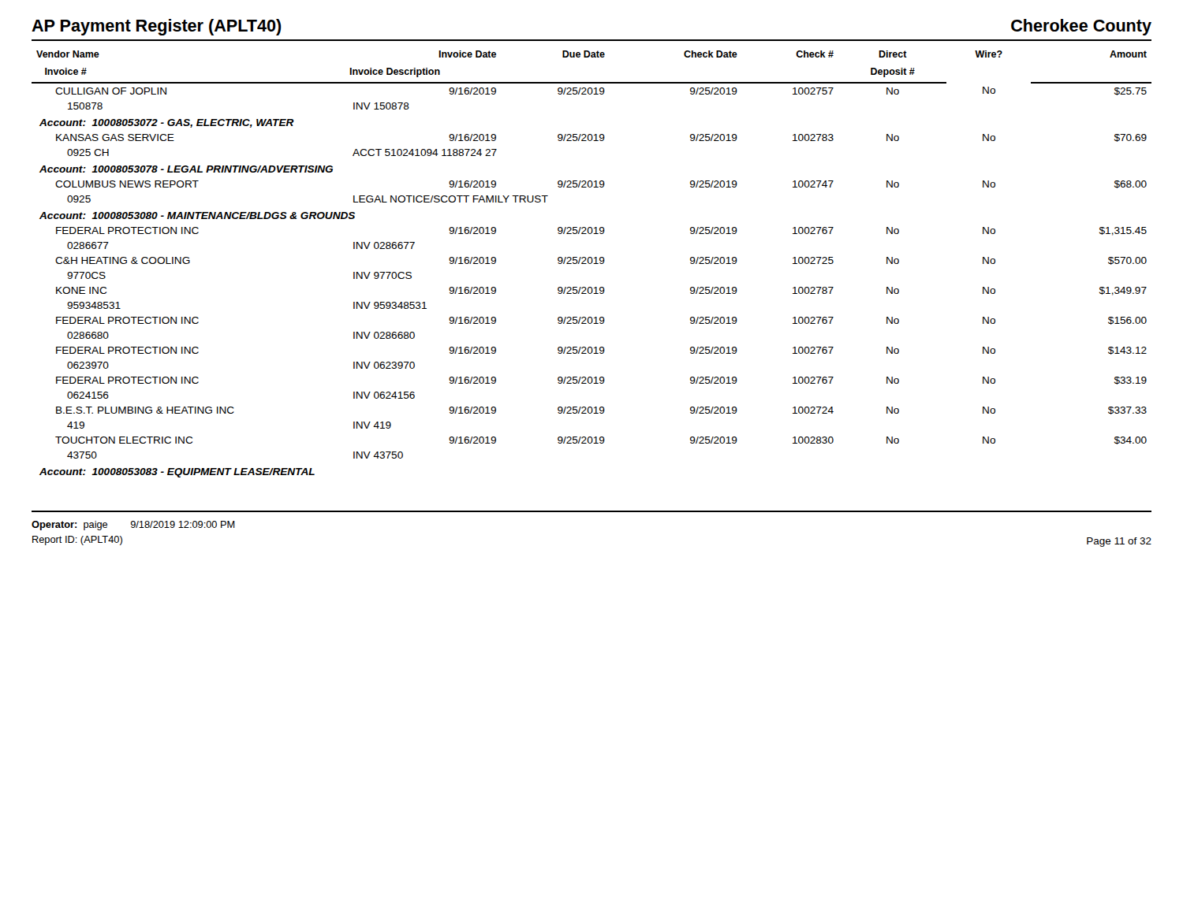AP Payment Register (APLT40) Cherokee County
| Vendor Name | Invoice Date | Due Date | Check Date | Check # | Direct | Wire? | Amount |
| --- | --- | --- | --- | --- | --- | --- | --- |
| Invoice # | Invoice Description | Deposit # | |
| CULLIGAN OF JOPLIN | 9/16/2019 | 9/25/2019 | 9/25/2019 | 1002757 | No | No | $25.75 |
| 150878 | INV 150878 | | | |
| Account: 10008053072 - GAS, ELECTRIC, WATER |
| KANSAS GAS SERVICE | 9/16/2019 | 9/25/2019 | 9/25/2019 | 1002783 | No | No | $70.69 |
| 0925 CH | ACCT 510241094 1188724 27 | | | |
| Account: 10008053078 - LEGAL PRINTING/ADVERTISING |
| COLUMBUS NEWS REPORT | 9/16/2019 | 9/25/2019 | 9/25/2019 | 1002747 | No | No | $68.00 |
| 0925 | LEGAL NOTICE/SCOTT FAMILY TRUST | | | |
| Account: 10008053080 - MAINTENANCE/BLDGS & GROUNDS |
| FEDERAL PROTECTION INC | 9/16/2019 | 9/25/2019 | 9/25/2019 | 1002767 | No | No | $1,315.45 |
| 0286677 | INV 0286677 | | | |
| C&H HEATING & COOLING | 9/16/2019 | 9/25/2019 | 9/25/2019 | 1002725 | No | No | $570.00 |
| 9770CS | INV 9770CS | | | |
| KONE INC | 9/16/2019 | 9/25/2019 | 9/25/2019 | 1002787 | No | No | $1,349.97 |
| 959348531 | INV 959348531 | | | |
| FEDERAL PROTECTION INC | 9/16/2019 | 9/25/2019 | 9/25/2019 | 1002767 | No | No | $156.00 |
| 0286680 | INV 0286680 | | | |
| FEDERAL PROTECTION INC | 9/16/2019 | 9/25/2019 | 9/25/2019 | 1002767 | No | No | $143.12 |
| 0623970 | INV 0623970 | | | |
| FEDERAL PROTECTION INC | 9/16/2019 | 9/25/2019 | 9/25/2019 | 1002767 | No | No | $33.19 |
| 0624156 | INV 0624156 | | | |
| B.E.S.T. PLUMBING & HEATING INC | 9/16/2019 | 9/25/2019 | 9/25/2019 | 1002724 | No | No | $337.33 |
| 419 | INV 419 | | | |
| TOUCHTON ELECTRIC INC | 9/16/2019 | 9/25/2019 | 9/25/2019 | 1002830 | No | No | $34.00 |
| 43750 | INV 43750 | | | |
| Account: 10008053083 - EQUIPMENT LEASE/RENTAL |
Operator: paige 9/18/2019 12:09:00 PM
Report ID: (APLT40)
Page 11 of 32